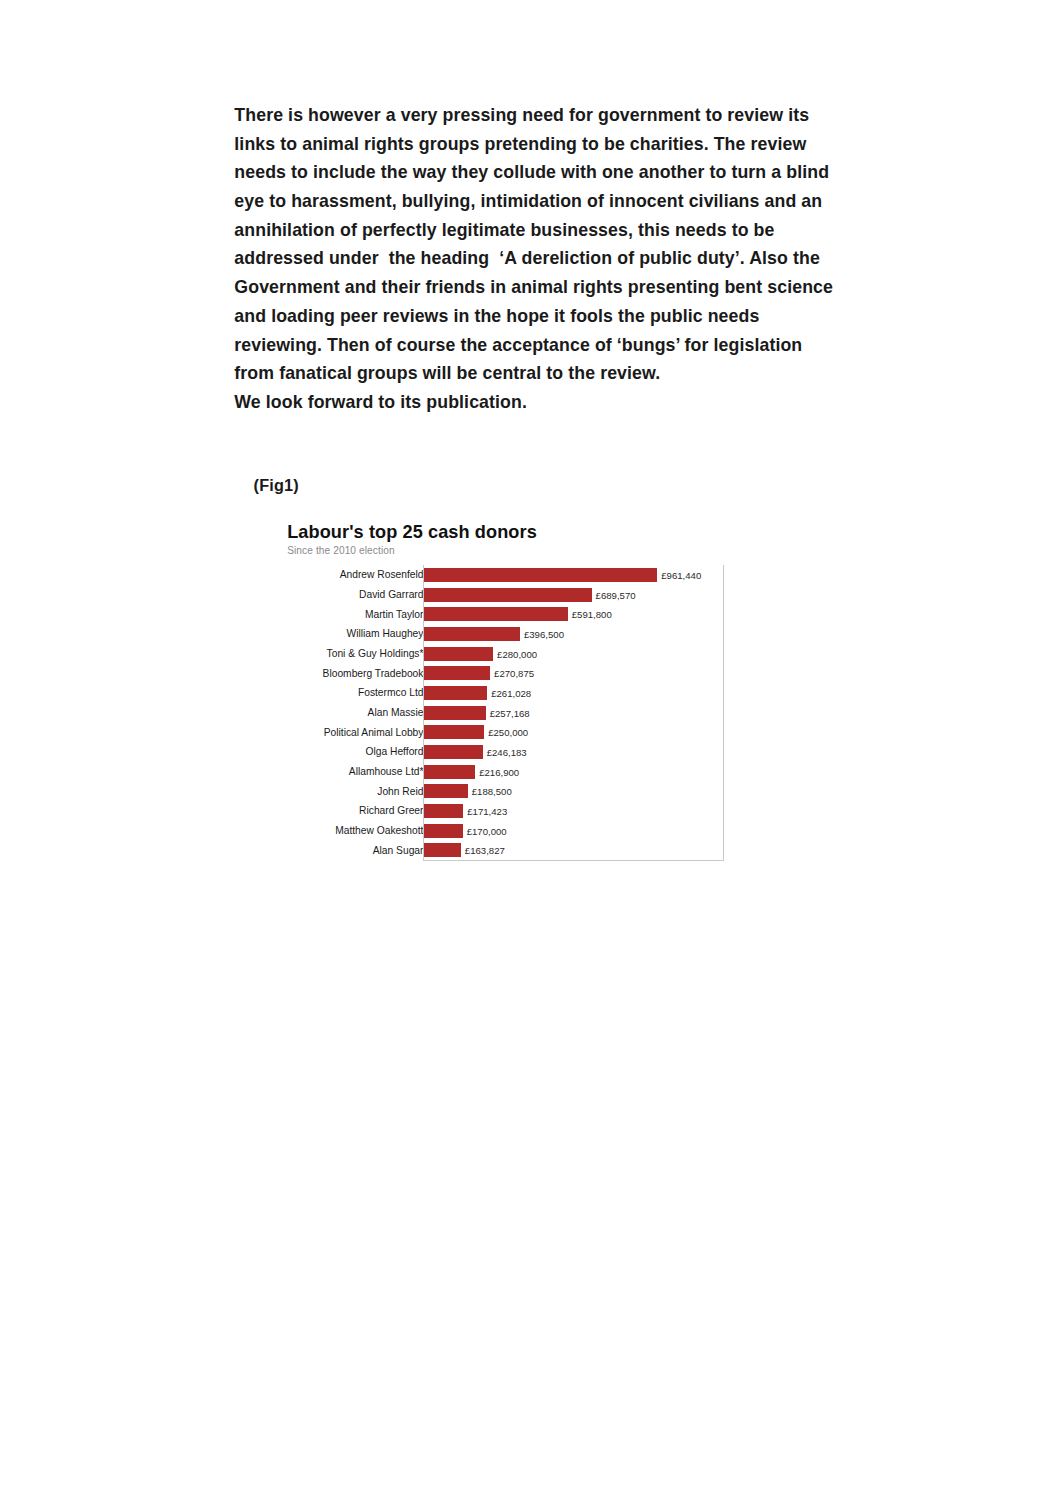There is however a very pressing need for government to review its links to animal rights groups pretending to be charities. The review needs to include the way they collude with one another to turn a blind eye to harassment, bullying, intimidation of innocent civilians and an annihilation of perfectly legitimate businesses, this needs to be addressed under the heading ‘A dereliction of public duty’. Also the Government and their friends in animal rights presenting bent science and loading peer reviews in the hope it fools the public needs reviewing. Then of course the acceptance of ‘bungs’ for legislation from fanatical groups will be central to the review.
We look forward to its publication.
(Fig1)
Labour's top 25 cash donors
Since the 2010 election
| Andrew Rosenfeld | £961,440 |
| David Garrard | £689,570 |
| Martin Taylor | £591,800 |
| William Haughey | £396,500 |
| Toni & Guy Holdings* | £280,000 |
| Bloomberg Tradebook | £270,875 |
| Fostermco Ltd | £261,028 |
| Alan Massie | £257,168 |
| Political Animal Lobby | £250,000 |
| Olga Hefford | £246,183 |
| Allamhouse Ltd* | £216,900 |
| John Reid | £188,500 |
| Richard Greer | £171,423 |
| Matthew Oakeshott | £170,000 |
| Alan Sugar | £163,827 |